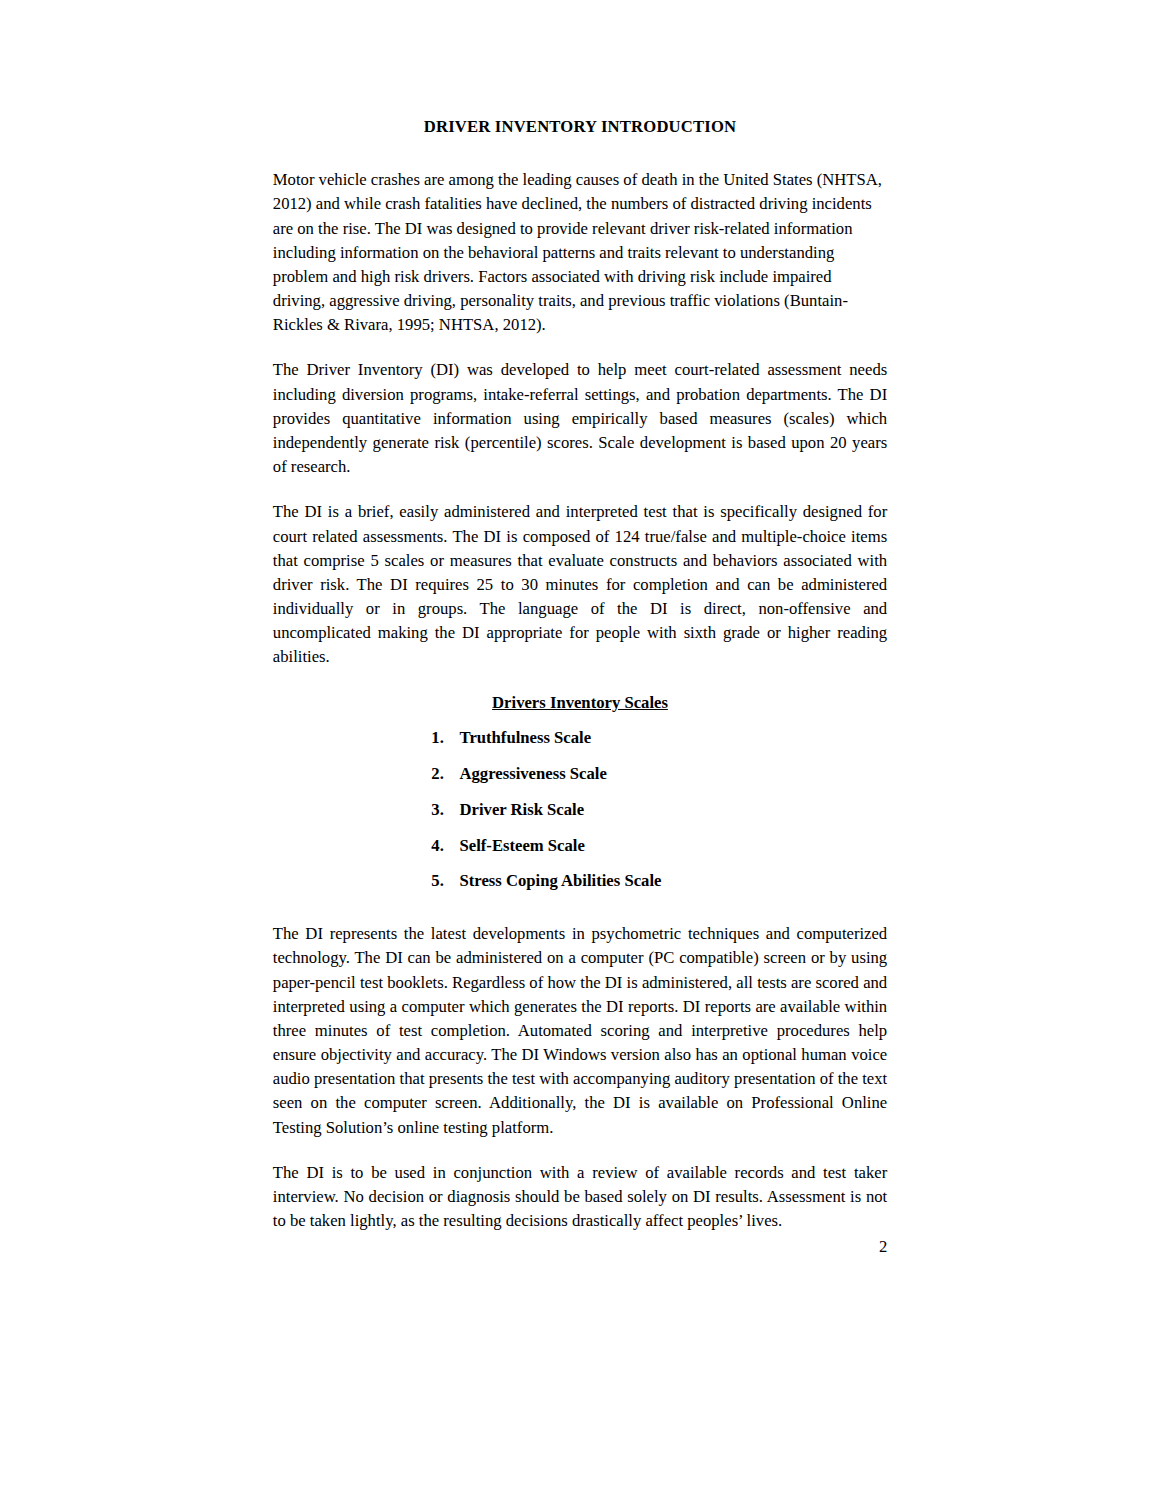DRIVER INVENTORY INTRODUCTION
Motor vehicle crashes are among the leading causes of death in the United States (NHTSA, 2012) and while crash fatalities have declined, the numbers of distracted driving incidents are on the rise. The DI was designed to provide relevant driver risk-related information including information on the behavioral patterns and traits relevant to understanding problem and high risk drivers. Factors associated with driving risk include impaired driving, aggressive driving, personality traits, and previous traffic violations (Buntain-Rickles & Rivara, 1995; NHTSA, 2012).
The Driver Inventory (DI) was developed to help meet court-related assessment needs including diversion programs, intake-referral settings, and probation departments. The DI provides quantitative information using empirically based measures (scales) which independently generate risk (percentile) scores. Scale development is based upon 20 years of research.
The DI is a brief, easily administered and interpreted test that is specifically designed for court related assessments. The DI is composed of 124 true/false and multiple-choice items that comprise 5 scales or measures that evaluate constructs and behaviors associated with driver risk. The DI requires 25 to 30 minutes for completion and can be administered individually or in groups. The language of the DI is direct, non-offensive and uncomplicated making the DI appropriate for people with sixth grade or higher reading abilities.
Drivers Inventory Scales
Truthfulness Scale
Aggressiveness Scale
Driver Risk Scale
Self-Esteem Scale
Stress Coping Abilities Scale
The DI represents the latest developments in psychometric techniques and computerized technology. The DI can be administered on a computer (PC compatible) screen or by using paper-pencil test booklets. Regardless of how the DI is administered, all tests are scored and interpreted using a computer which generates the DI reports. DI reports are available within three minutes of test completion. Automated scoring and interpretive procedures help ensure objectivity and accuracy. The DI Windows version also has an optional human voice audio presentation that presents the test with accompanying auditory presentation of the text seen on the computer screen. Additionally, the DI is available on Professional Online Testing Solution’s online testing platform.
The DI is to be used in conjunction with a review of available records and test taker interview. No decision or diagnosis should be based solely on DI results. Assessment is not to be taken lightly, as the resulting decisions drastically affect peoples’ lives.
2